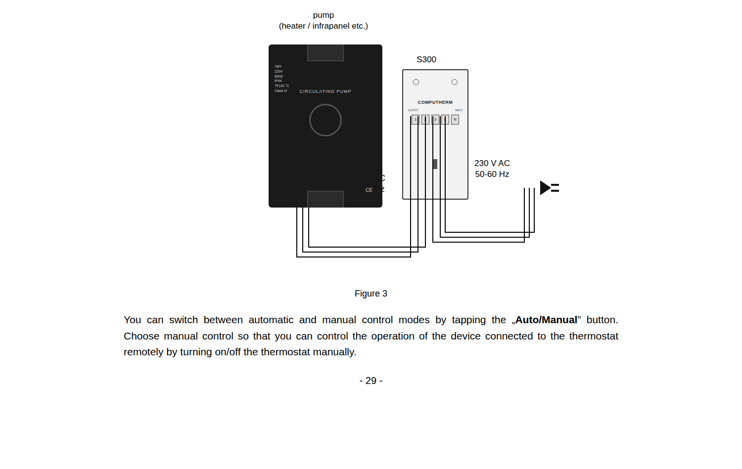pump
(heater / infrapanel etc.)
S300
230 V AC
50-60 Hz
230 V AC
50-60 Hz
7MY
220V
50HZ
IP44
TF110 °C
Class H
CE
COMPUTHERM
OUTPUT INPUT
123 LN
Figure 3
You can switch between automatic and manual control modes by tapping the „Auto/Manual” button. Choose manual control so that you can control the operation of the device connected to the thermostat remotely by turning on/off the thermostat manually.
- 29 -